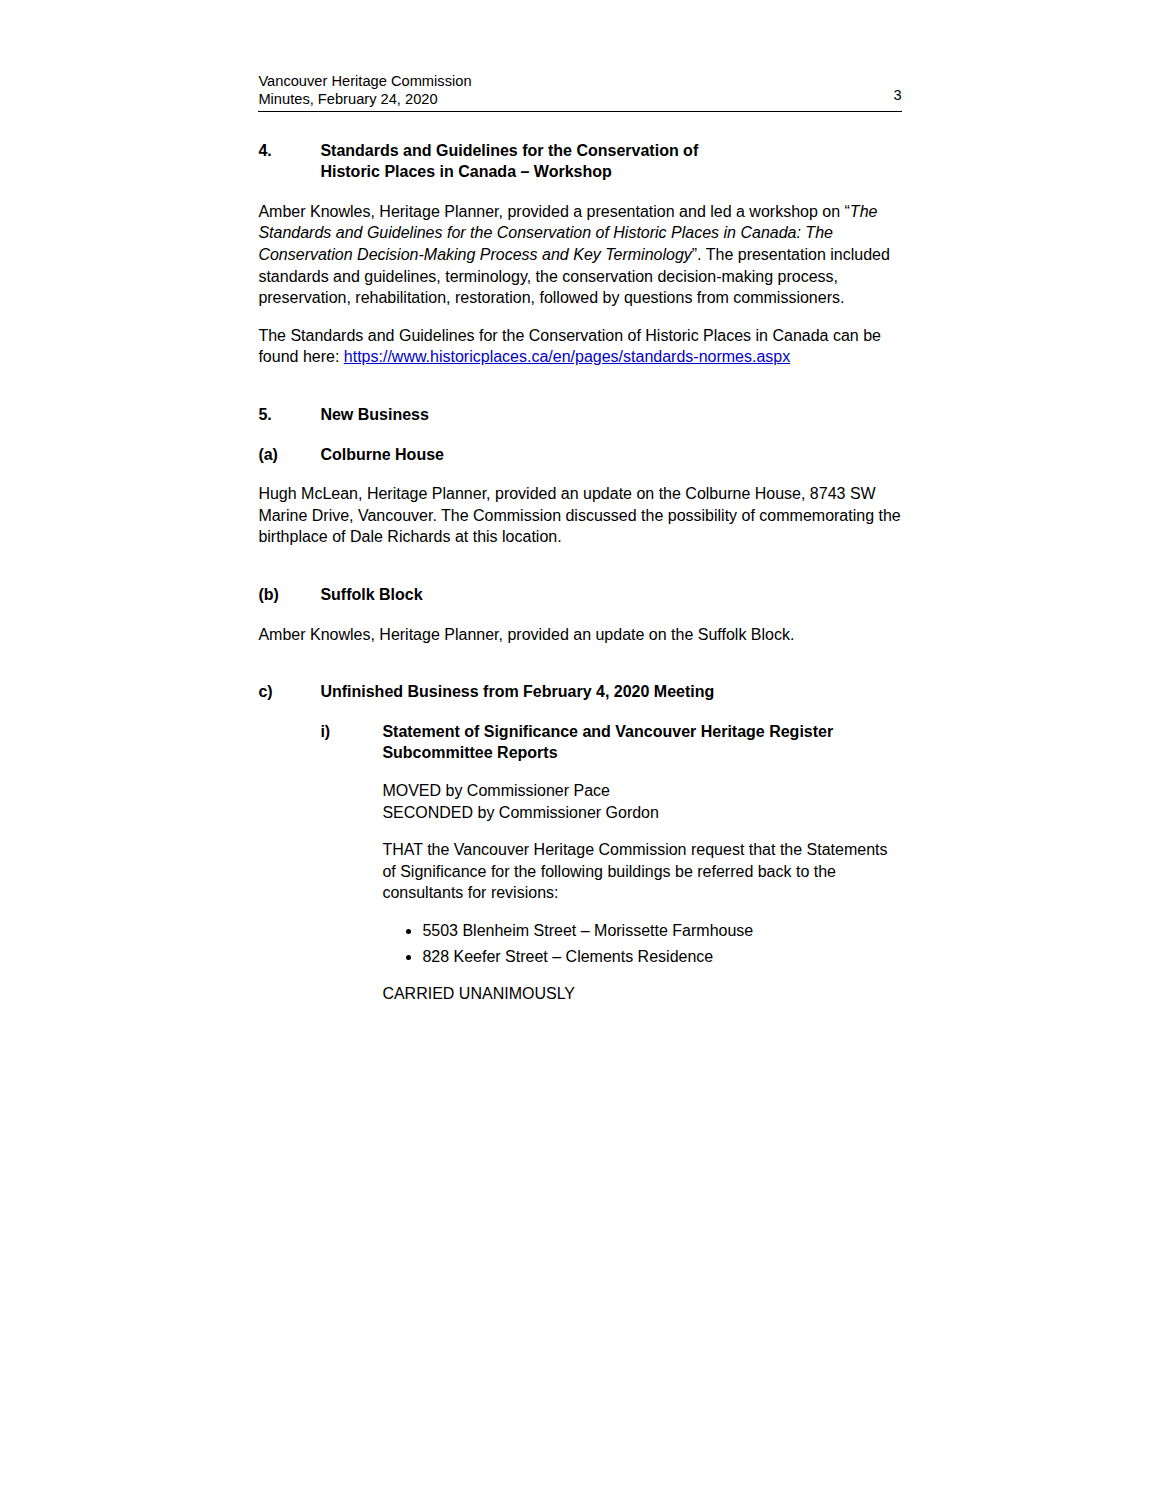Vancouver Heritage Commission
Minutes, February 24, 2020
3
4.
Standards and Guidelines for the Conservation of
Historic Places in Canada – Workshop
Amber Knowles, Heritage Planner, provided a presentation and led a workshop on “The Standards and Guidelines for the Conservation of Historic Places in Canada: The Conservation Decision-Making Process and Key Terminology”. The presentation included standards and guidelines, terminology, the conservation decision-making process, preservation, rehabilitation, restoration, followed by questions from commissioners.
The Standards and Guidelines for the Conservation of Historic Places in Canada can be found here: https://www.historicplaces.ca/en/pages/standards-normes.aspx
5.
New Business
(a)
Colburne House
Hugh McLean, Heritage Planner, provided an update on the Colburne House, 8743 SW Marine Drive, Vancouver. The Commission discussed the possibility of commemorating the birthplace of Dale Richards at this location.
(b)
Suffolk Block
Amber Knowles, Heritage Planner, provided an update on the Suffolk Block.
c)
Unfinished Business from February 4, 2020 Meeting
i)
Statement of Significance and Vancouver Heritage Register Subcommittee Reports
MOVED by Commissioner Pace
SECONDED by Commissioner Gordon
THAT the Vancouver Heritage Commission request that the Statements of Significance for the following buildings be referred back to the consultants for revisions:
5503 Blenheim Street – Morissette Farmhouse
828 Keefer Street – Clements Residence
CARRIED UNANIMOUSLY